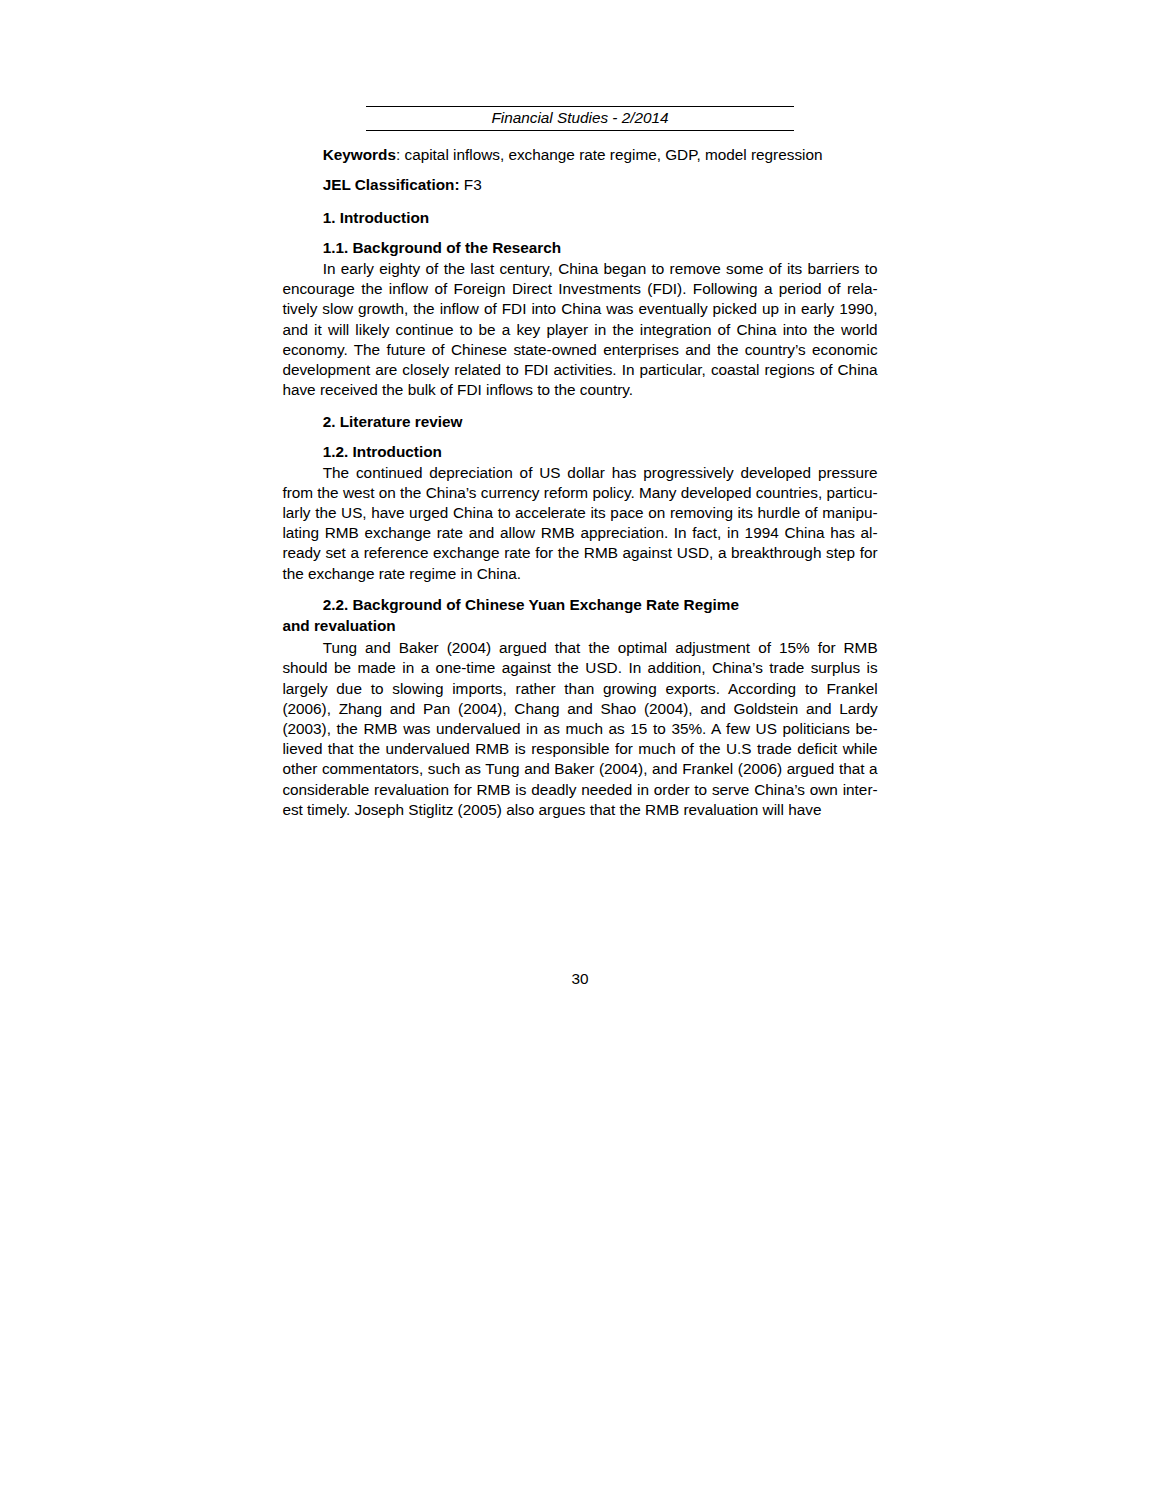Financial Studies - 2/2014
Keywords: capital inflows, exchange rate regime, GDP, model regression
JEL Classification: F3
1. Introduction
1.1. Background of the Research
In early eighty of the last century, China began to remove some of its barriers to encourage the inflow of Foreign Direct Investments (FDI). Following a period of relatively slow growth, the inflow of FDI into China was eventually picked up in early 1990, and it will likely continue to be a key player in the integration of China into the world economy. The future of Chinese state-owned enterprises and the country’s economic development are closely related to FDI activities. In particular, coastal regions of China have received the bulk of FDI inflows to the country.
2. Literature review
1.2. Introduction
The continued depreciation of US dollar has progressively developed pressure from the west on the China’s currency reform policy. Many developed countries, particularly the US, have urged China to accelerate its pace on removing its hurdle of manipulating RMB exchange rate and allow RMB appreciation. In fact, in 1994 China has already set a reference exchange rate for the RMB against USD, a breakthrough step for the exchange rate regime in China.
2.2. Background of Chinese Yuan Exchange Rate Regime
and revaluation
Tung and Baker (2004) argued that the optimal adjustment of 15% for RMB should be made in a one-time against the USD. In addition, China’s trade surplus is largely due to slowing imports, rather than growing exports. According to Frankel (2006), Zhang and Pan (2004), Chang and Shao (2004), and Goldstein and Lardy (2003), the RMB was undervalued in as much as 15 to 35%. A few US politicians believed that the undervalued RMB is responsible for much of the U.S trade deficit while other commentators, such as Tung and Baker (2004), and Frankel (2006) argued that a considerable revaluation for RMB is deadly needed in order to serve China’s own interest timely. Joseph Stiglitz (2005) also argues that the RMB revaluation will have
30